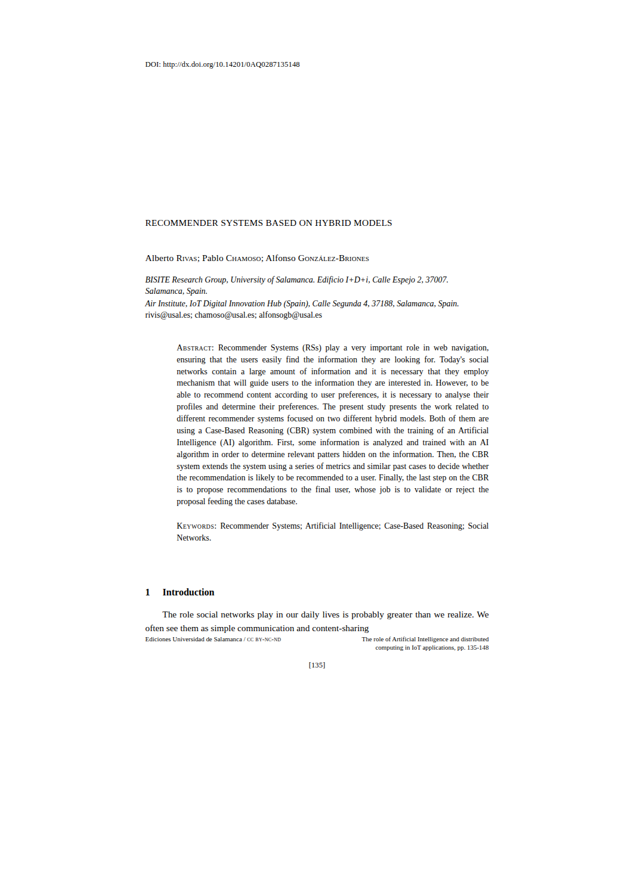DOI: http://dx.doi.org/10.14201/0AQ0287135148
Recommender systems based on hybrid models
Alberto Rivas; Pablo Chamoso; Alfonso González-Briones
BISITE Research Group, University of Salamanca. Edificio I+D+i, Calle Espejo 2, 37007. Salamanca, Spain.
Air Institute, IoT Digital Innovation Hub (Spain), Calle Segunda 4, 37188, Salamanca, Spain.
rivis@usal.es; chamoso@usal.es; alfonsogb@usal.es
Abstract: Recommender Systems (RSs) play a very important role in web navigation, ensuring that the users easily find the information they are looking for. Today's social networks contain a large amount of information and it is necessary that they employ mechanism that will guide users to the information they are interested in. However, to be able to recommend content according to user preferences, it is necessary to analyse their profiles and determine their preferences. The present study presents the work related to different recommender systems focused on two different hybrid models. Both of them are using a Case-Based Reasoning (CBR) system combined with the training of an Artificial Intelligence (AI) algorithm. First, some information is analyzed and trained with an AI algorithm in order to determine relevant patters hidden on the information. Then, the CBR system extends the system using a series of metrics and similar past cases to decide whether the recommendation is likely to be recommended to a user. Finally, the last step on the CBR is to propose recommendations to the final user, whose job is to validate or reject the proposal feeding the cases database.
Keywords: Recommender Systems; Artificial Intelligence; Case-Based Reasoning; Social Networks.
1 Introduction
The role social networks play in our daily lives is probably greater than we realize. We often see them as simple communication and content-sharing
Ediciones Universidad de Salamanca / cc by-nc-nd
The role of Artificial Intelligence and distributed
computing in IoT applications, pp. 135-148
[135]